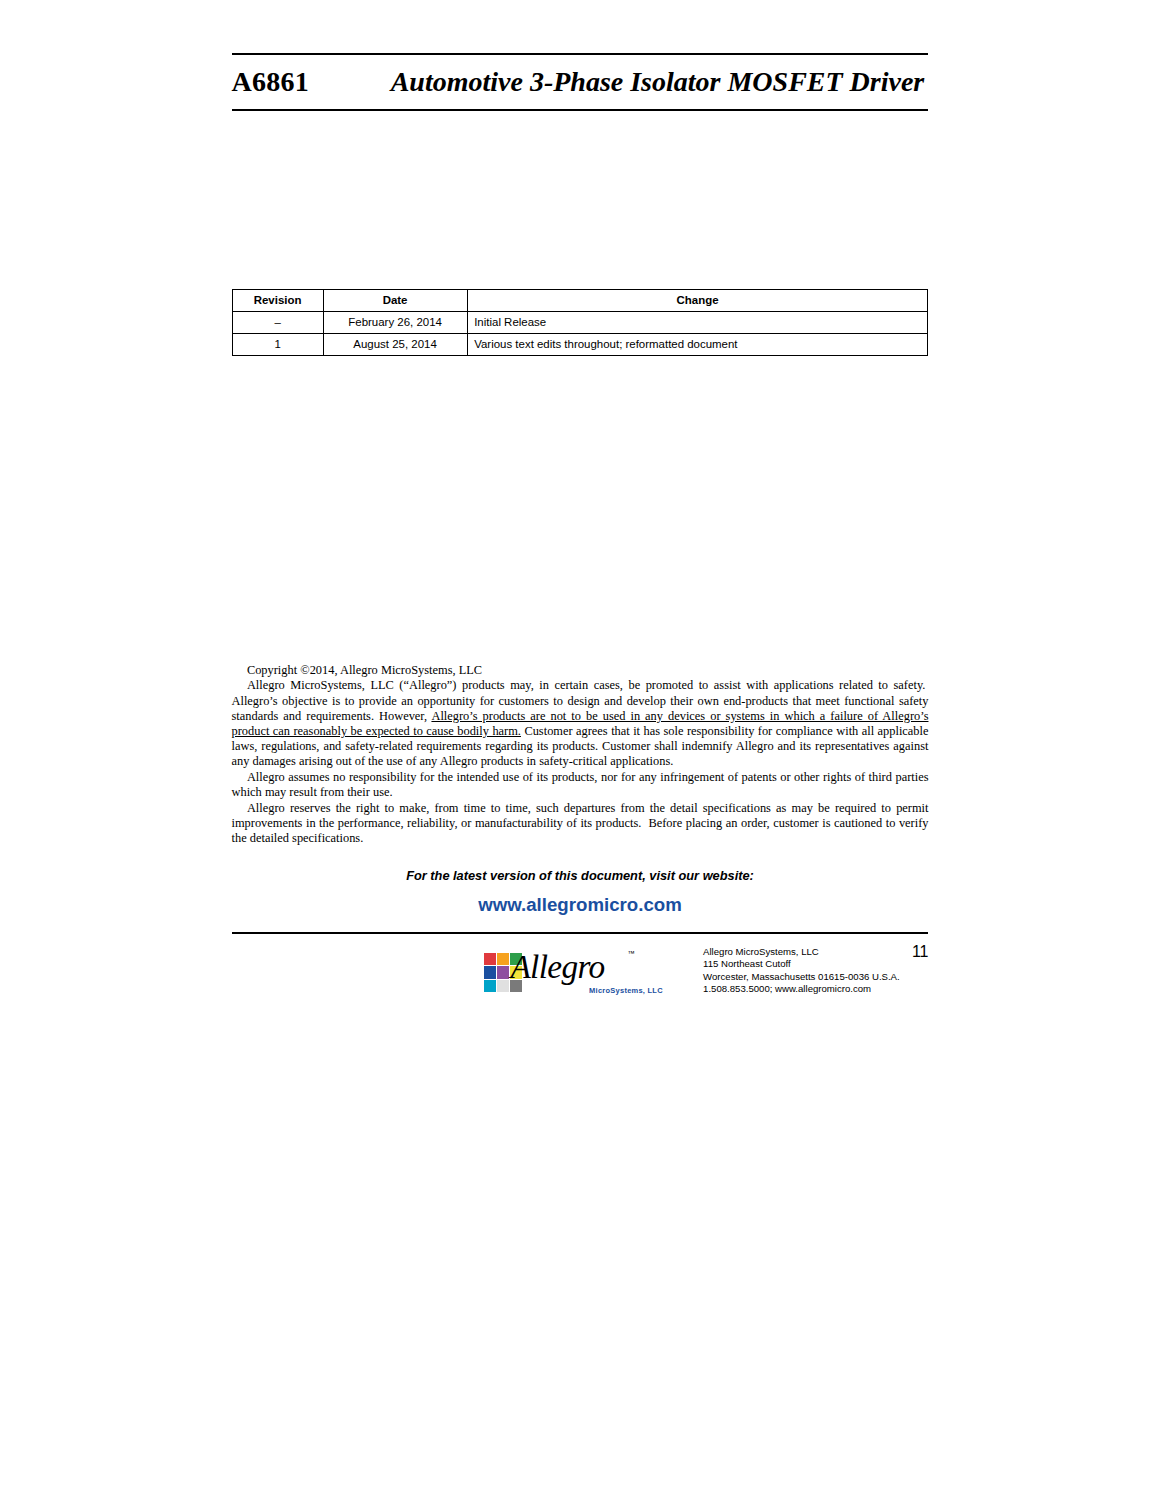A6861 Automotive 3-Phase Isolator MOSFET Driver
| Revision | Date | Change |
| --- | --- | --- |
| – | February 26, 2014 | Initial Release |
| 1 | August 25, 2014 | Various text edits throughout; reformatted document |
Copyright ©2014, Allegro MicroSystems, LLC
Allegro MicroSystems, LLC (“Allegro”) products may, in certain cases, be promoted to assist with applications related to safety. Allegro’s objective is to provide an opportunity for customers to design and develop their own end-products that meet functional safety standards and requirements. However, Allegro’s products are not to be used in any devices or systems in which a failure of Allegro’s product can reasonably be expected to cause bodily harm. Customer agrees that it has sole responsibility for compliance with all applicable laws, regulations, and safety-related requirements regarding its products. Customer shall indemnify Allegro and its representatives against any damages arising out of the use of any Allegro products in safety-critical applications.
Allegro assumes no responsibility for the intended use of its products, nor for any infringement of patents or other rights of third parties which may result from their use.
Allegro reserves the right to make, from time to time, such departures from the detail specifications as may be required to permit improvements in the performance, reliability, or manufacturability of its products. Before placing an order, customer is cautioned to verify the detailed specifications.
For the latest version of this document, visit our website:
www.allegromicro.com
Allegro
™
MicroSystems, LLC
Allegro MicroSystems, LLC
115 Northeast Cutoff
Worcester, Massachusetts 01615-0036 U.S.A.
1.508.853.5000; www.allegromicro.com
11